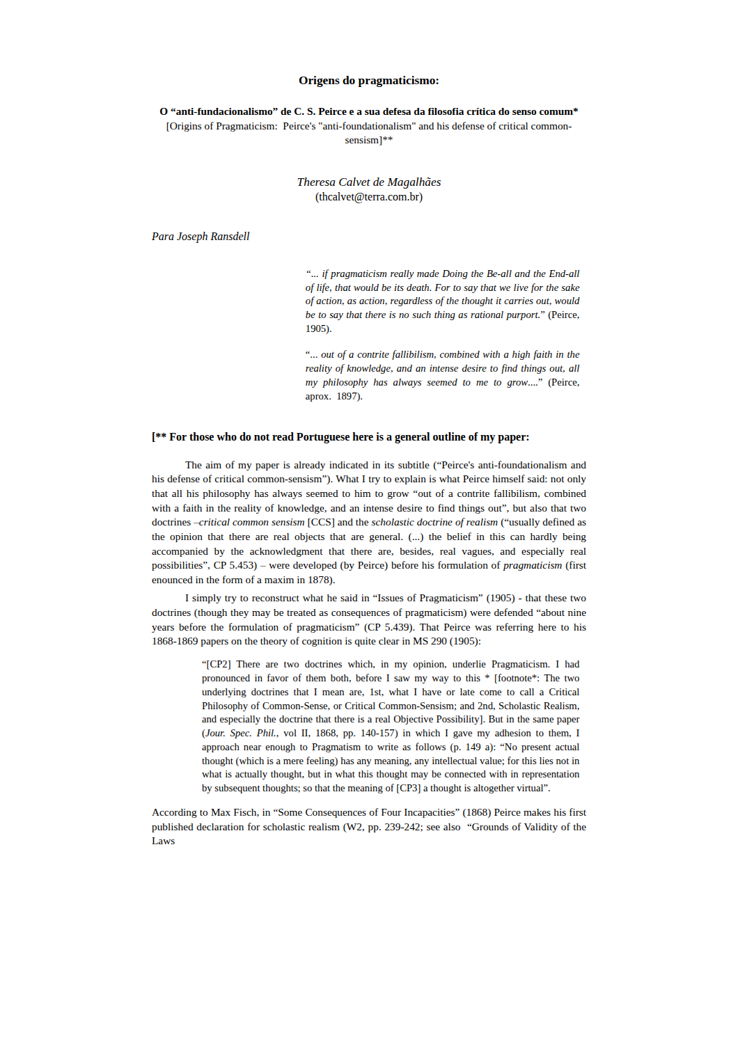Origens do pragmaticismo:
O “anti-fundacionalismo” de C. S. Peirce e a sua defesa da filosofia crítica do senso comum*
[Origins of Pragmaticism: Peirce's "anti-foundationalism" and his defense of critical common-sensism]**
Theresa Calvet de Magalhães
(thcalvet@terra.com.br)
Para Joseph Ransdell
“... if pragmaticism really made Doing the Be-all and the End-all of life, that would be its death. For to say that we live for the sake of action, as action, regardless of the thought it carries out, would be to say that there is no such thing as rational purport.” (Peirce, 1905).
“... out of a contrite fallibilism, combined with a high faith in the reality of knowledge, and an intense desire to find things out, all my philosophy has always seemed to me to grow....” (Peirce, aprox. 1897).
[** For those who do not read Portuguese here is a general outline of my paper:
The aim of my paper is already indicated in its subtitle (“Peirce's anti-foundationalism and his defense of critical common-sensism”). What I try to explain is what Peirce himself said: not only that all his philosophy has always seemed to him to grow “out of a contrite fallibilism, combined with a faith in the reality of knowledge, and an intense desire to find things out”, but also that two doctrines –critical common sensism [CCS] and the scholastic doctrine of realism (“usually defined as the opinion that there are real objects that are general. (...) the belief in this can hardly being accompanied by the acknowledgment that there are, besides, real vagues, and especially real possibilities”, CP 5.453) – were developed (by Peirce) before his formulation of pragmaticism (first enounced in the form of a maxim in 1878).
I simply try to reconstruct what he said in “Issues of Pragmaticism” (1905) - that these two doctrines (though they may be treated as consequences of pragmaticism) were defended “about nine years before the formulation of pragmaticism” (CP 5.439). That Peirce was referring here to his 1868-1869 papers on the theory of cognition is quite clear in MS 290 (1905):
“[CP2] There are two doctrines which, in my opinion, underlie Pragmaticism. I had pronounced in favor of them both, before I saw my way to this * [footnote*: The two underlying doctrines that I mean are, 1st, what I have or late come to call a Critical Philosophy of Common-Sense, or Critical Common-Sensism; and 2nd, Scholastic Realism, and especially the doctrine that there is a real Objective Possibility]. But in the same paper (Jour. Spec. Phil., vol II, 1868, pp. 140-157) in which I gave my adhesion to them, I approach near enough to Pragmatism to write as follows (p. 149 a): “No present actual thought (which is a mere feeling) has any meaning, any intellectual value; for this lies not in what is actually thought, but in what this thought may be connected with in representation by subsequent thoughts; so that the meaning of [CP3] a thought is altogether virtual”.
According to Max Fisch, in “Some Consequences of Four Incapacities” (1868) Peirce makes his first published declaration for scholastic realism (W2, pp. 239-242; see also “Grounds of Validity of the Laws